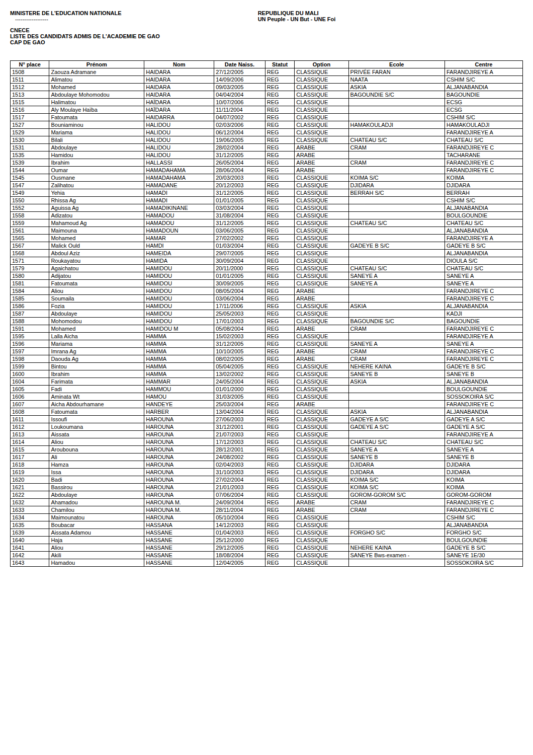MINISTERE DE L'EDUCATION NATIONALE
------------------
REPUBLIQUE DU MALI
UN Peuple - UN But - UNE Foi
CNECE
LISTE DES CANDIDATS ADMIS DE L'ACADEMIE DE GAO
CAP DE GAO
| N° place | Prénom | Nom | Date Naiss. | Statut | Option | Ecole | Centre |
| --- | --- | --- | --- | --- | --- | --- | --- |
| 1508 | Zaouza Adramane | HAIDARA | 27/12/2005 | REG | CLASSIQUE | PRIVÉE FARAN | FARANDJIREYE A |
| 1511 | Alimatou | HAIDARA | 14/09/2006 | REG | CLASSIQUE | NAATA | CSHIM S/C |
| 1512 | Mohamed | HAIDARA | 09/03/2005 | REG | CLASSIQUE | ASKIA | ALJANABANDIA |
| 1513 | Abdoulaye Mohomodou | HAIDARA | 04/04/2004 | REG | CLASSIQUE | BAGOUNDIE S/C | BAGOUNDIE |
| 1515 | Halimatou | HAÏDARA | 10/07/2006 | REG | CLASSIQUE | | ECSG |
| 1516 | Aly Moulaye Haïba | HAÏDARA | 11/11/2004 | REG | CLASSIQUE | | ECSG |
| 1517 | Fatoumata | HAIDARRA | 04/07/2002 | REG | CLASSIQUE | | CSHIM S/C |
| 1527 | Bouniaminou | HALIDOU | 02/03/2006 | REG | CLASSIQUE | HAMAKOULADJI | HAMAKOULADJI |
| 1529 | Mariama | HALIDOU | 06/12/2004 | REG | CLASSIQUE | | FARANDJIREYE A |
| 1530 | Bilali | HALIDOU | 19/06/2005 | REG | CLASSIQUE | CHATEAU S/C | CHATEAU S/C |
| 1531 | Abdoulaye | HALIDOU | 28/02/2004 | REG | ARABE | CRAM | FARANDJIREYE C |
| 1535 | Hamidou | HALIDOU | 31/12/2005 | REG | ARABE | | TACHARANE |
| 1539 | Ibrahim | HALLASSI | 26/05/2004 | REG | ARABE | CRAM | FARANDJIREYE C |
| 1544 | Oumar | HAMADAHAMA | 28/06/2004 | REG | ARABE | | FARANDJIREYE C |
| 1545 | Ousmane | HAMADAHAMA | 20/03/2003 | REG | CLASSIQUE | KOIMA S/C | KOIMA |
| 1547 | Zalihatou | HAMADANE | 20/12/2003 | REG | CLASSIQUE | DJIDARA | DJIDARA |
| 1549 | Yehia | HAMADI | 31/12/2005 | REG | CLASSIQUE | BERRAH S/C | BERRAH |
| 1550 | Rhissa Ag | HAMADI | 01/01/2005 | REG | CLASSIQUE | | CSHIM S/C |
| 1552 | Aguissa Ag | HAMADIKINANE | 03/03/2004 | REG | CLASSIQUE | | ALJANABANDIA |
| 1558 | Adizatou | HAMADOU | 31/08/2004 | REG | CLASSIQUE | | BOULGOUNDIE |
| 1559 | Mahamoud Ag | HAMADOU | 31/12/2005 | REG | CLASSIQUE | CHATEAU S/C | CHATEAU S/C |
| 1561 | Maimouna | HAMADOUN | 03/06/2005 | REG | CLASSIQUE | | ALJANABANDIA |
| 1565 | Mohamed | HAMAR | 27/02/2002 | REG | CLASSIQUE | | FARANDJIREYE A |
| 1567 | Malick Ould | HAMDI | 01/03/2004 | REG | CLASSIQUE | GADEYE B S/C | GADEYE B S/C |
| 1568 | Abdoul Aziz | HAMEIDA | 29/07/2005 | REG | CLASSIQUE | | ALJANABANDIA |
| 1571 | Roukayatou | HAMIDA | 30/09/2004 | REG | CLASSIQUE | | DIOULA S/C |
| 1579 | Agaichatou | HAMIDOU | 20/11/2000 | REG | CLASSIQUE | CHATEAU S/C | CHATEAU S/C |
| 1580 | Adijatou | HAMIDOU | 01/01/2005 | REG | CLASSIQUE | SANEYE A | SANEYE A |
| 1581 | Fatoumata | HAMIDOU | 30/09/2005 | REG | CLASSIQUE | SANEYE A | SANEYE A |
| 1584 | Aliou | HAMIDOU | 08/05/2004 | REG | ARABE | | FARANDJIREYE C |
| 1585 | Soumaila | HAMIDOU | 03/06/2004 | REG | ARABE | | FARANDJIREYE C |
| 1586 | Fozia | HAMIDOU | 17/11/2006 | REG | CLASSIQUE | ASKIA | ALJANABANDIA |
| 1587 | Abdoulaye | HAMIDOU | 25/05/2003 | REG | CLASSIQUE | | KADJI |
| 1588 | Mohomodou | HAMIDOU | 17/01/2003 | REG | CLASSIQUE | BAGOUNDIE S/C | BAGOUNDIE |
| 1591 | Mohamed | HAMIDOU M | 05/08/2004 | REG | ARABE | CRAM | FARANDJIREYE C |
| 1595 | Lalla Aicha | HAMMA | 15/02/2003 | REG | CLASSIQUE | | FARANDJIREYE A |
| 1596 | Mariama | HAMMA | 31/12/2005 | REG | CLASSIQUE | SANEYE A | SANEYE A |
| 1597 | Imrana Ag | HAMMA | 10/10/2005 | REG | ARABE | CRAM | FARANDJIREYE C |
| 1598 | Daouda Ag | HAMMA | 08/02/2005 | REG | ARABE | CRAM | FARANDJIREYE C |
| 1599 | Bintou | HAMMA | 05/04/2005 | REG | CLASSIQUE | NEHERE KAINA | GADEYE B S/C |
| 1600 | Ibrahim | HAMMA | 13/02/2002 | REG | CLASSIQUE | SANEYE B | SANEYE B |
| 1604 | Farimata | HAMMAR | 24/05/2004 | REG | CLASSIQUE | ASKIA | ALJANABANDIA |
| 1605 | Fadi | HAMMOU | 01/01/2000 | REG | CLASSIQUE | | BOULGOUNDIE |
| 1606 | Aminata Wt | HAMOU | 31/03/2005 | REG | CLASSIQUE | | SOSSOKOIRA S/C |
| 1607 | Aicha Abdourhamane | HANDEYE | 25/03/2004 | REG | ARABE | | FARANDJIREYE C |
| 1608 | Fatoumata | HARBER | 13/04/2004 | REG | CLASSIQUE | ASKIA | ALJANABANDIA |
| 1611 | Issoufi | HAROUNA | 27/06/2003 | REG | CLASSIQUE | GADEYE A S/C | GADEYE A S/C |
| 1612 | Loukoumana | HAROUNA | 31/12/2001 | REG | CLASSIQUE | GADEYE A S/C | GADEYE A S/C |
| 1613 | Aissata | HAROUNA | 21/07/2003 | REG | CLASSIQUE | | FARANDJIREYE A |
| 1614 | Aliou | HAROUNA | 17/12/2003 | REG | CLASSIQUE | CHATEAU S/C | CHATEAU S/C |
| 1615 | Aroubouna | HAROUNA | 28/12/2001 | REG | CLASSIQUE | SANEYE A | SANEYE A |
| 1617 | Ali | HAROUNA | 24/08/2002 | REG | CLASSIQUE | SANEYE B | SANEYE B |
| 1618 | Hamza | HAROUNA | 02/04/2003 | REG | CLASSIQUE | DJIDARA | DJIDARA |
| 1619 | Issa | HAROUNA | 31/10/2003 | REG | CLASSIQUE | DJIDARA | DJIDARA |
| 1620 | Badi | HAROUNA | 27/02/2004 | REG | CLASSIQUE | KOIMA S/C | KOIMA |
| 1621 | Bassirou | HAROUNA | 21/01/2003 | REG | CLASSIQUE | KOIMA S/C | KOIMA |
| 1622 | Abdoulaye | HAROUNA | 07/06/2004 | REG | CLASSIQUE | GOROM-GOROM S/C | GOROM-GOROM |
| 1632 | Ahamadou | HAROUNA M. | 24/09/2004 | REG | ARABE | CRAM | FARANDJIREYE C |
| 1633 | Chamilou | HAROUNA M. | 28/11/2004 | REG | ARABE | CRAM | FARANDJIREYE C |
| 1634 | Maimounatou | HAROUNA | 05/10/2004 | REG | CLASSIQUE | | CSHIM S/C |
| 1635 | Boubacar | HASSANA | 14/12/2003 | REG | CLASSIQUE | | ALJANABANDIA |
| 1639 | Aissata Adamou | HASSANE | 01/04/2003 | REG | CLASSIQUE | FORGHO S/C | FORGHO S/C |
| 1640 | Haja | HASSANE | 25/12/2000 | REG | CLASSIQUE | | BOULGOUNDIE |
| 1641 | Aliou | HASSANE | 29/12/2005 | REG | CLASSIQUE | NEHERE KAINA | GADEYE B S/C |
| 1642 | Akili | HASSANE | 18/08/2004 | REG | CLASSIQUE | SANEYE Bws-examen - | SANEYE 1E/30 |
| 1643 | Hamadou | HASSANE | 12/04/2005 | REG | CLASSIQUE | | SOSSOKOIRA S/C |